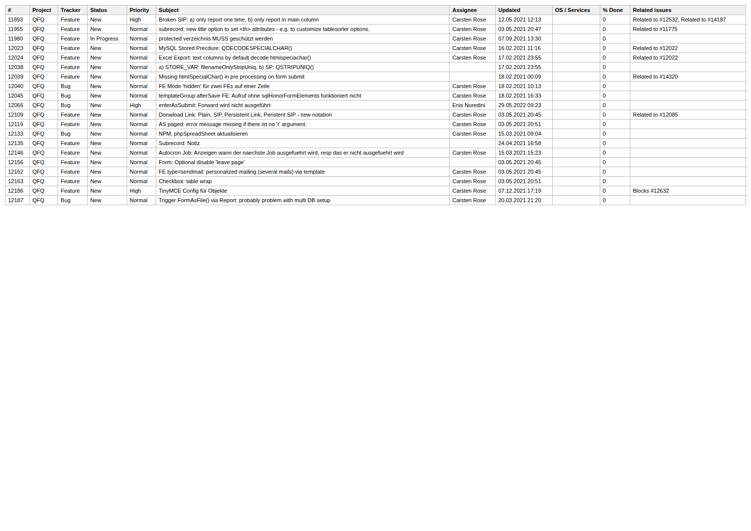| # | Project | Tracker | Status | Priority | Subject | Assignee | Updated | OS / Services | % Done | Related issues |
| --- | --- | --- | --- | --- | --- | --- | --- | --- | --- | --- |
| 11893 | QFQ | Feature | New | High | Broken SIP: a) only report one time, b) only report in main column | Carsten Rose | 12.05.2021 12:13 | | 0 | Related to #12532, Related to #14187 |
| 11955 | QFQ | Feature | New | Normal | subrecord: new title option to set <th> attributes - e.g. to customize tablesorter options. | Carsten Rose | 03.05.2021 20:47 | | 0 | Related to #11775 |
| 11980 | QFQ | Feature | In Progress | Normal | protected verzeichnis MUSS geschützt werden | Carsten Rose | 07.09.2021 13:30 | | 0 | |
| 12023 | QFQ | Feature | New | Normal | MySQL Stored Precdure: QDECODESPECIALCHAR() | Carsten Rose | 16.02.2021 11:16 | | 0 | Related to #12022 |
| 12024 | QFQ | Feature | New | Normal | Excel Export: text columns by default decode htmlspeciachar() | Carsten Rose | 17.02.2021 23:55 | | 0 | Related to #12022 |
| 12038 | QFQ | Feature | New | Normal | a) STORE_VAR: filenameOnlyStripUniq, b) SP: QSTRIPUNIQ() | | 17.02.2021 23:55 | | 0 | |
| 12039 | QFQ | Feature | New | Normal | Missing htmlSpecialChar() in pre processing on form submit | | 18.02.2021 00:09 | | 0 | Related to #14320 |
| 12040 | QFQ | Bug | New | Normal | FE Mode 'hidden' für zwei FEs auf einer Zeile | Carsten Rose | 18.02.2021 10:13 | | 0 | |
| 12045 | QFQ | Bug | New | Normal | templateGroup afterSave FE: Aufruf ohne sqlHonorFormElements funktioniert nicht | Carsten Rose | 18.02.2021 16:33 | | 0 | |
| 12066 | QFQ | Bug | New | High | enterAsSubmit: Forward wird nicht ausgeführt | Enis Nuredini | 29.05.2022 09:23 | | 0 | |
| 12109 | QFQ | Feature | New | Normal | Donwload Link: Plain, SIP, Persistent Link, Peristent SIP - new notation | Carsten Rose | 03.05.2021 20:45 | | 0 | Related to #12085 |
| 12119 | QFQ | Feature | New | Normal | AS paged: error message missing if there ist no 'r' argument. | Carsten Rose | 03.05.2021 20:51 | | 0 | |
| 12133 | QFQ | Bug | New | Normal | NPM, phpSpreadSheet aktualisieren | Carsten Rose | 15.03.2021 09:04 | | 0 | |
| 12135 | QFQ | Feature | New | Normal | Subrecord: Notiz | | 24.04.2021 16:58 | | 0 | |
| 12146 | QFQ | Feature | New | Normal | Autocron Job: Anzeigen wann der naechste Job ausgefuehrt wird, resp das er nicht ausgefuehrt wird | Carsten Rose | 15.03.2021 15:23 | | 0 | |
| 12156 | QFQ | Feature | New | Normal | Form: Optional disable 'leave page' | | 03.05.2021 20:45 | | 0 | |
| 12162 | QFQ | Feature | New | Normal | FE.type=sendmail: personalized mailing (several mails) via template | Carsten Rose | 03.05.2021 20:45 | | 0 | |
| 12163 | QFQ | Feature | New | Normal | Checkbox: table wrap | Carsten Rose | 03.05.2021 20:51 | | 0 | |
| 12186 | QFQ | Feature | New | High | TinyMCE Config für Objekte | Carsten Rose | 07.12.2021 17:19 | | 0 | Blocks #12632 |
| 12187 | QFQ | Bug | New | Normal | Trigger FormAsFile() via Report: probably problem with multi DB setup | Carsten Rose | 20.03.2021 21:20 | | 0 | |